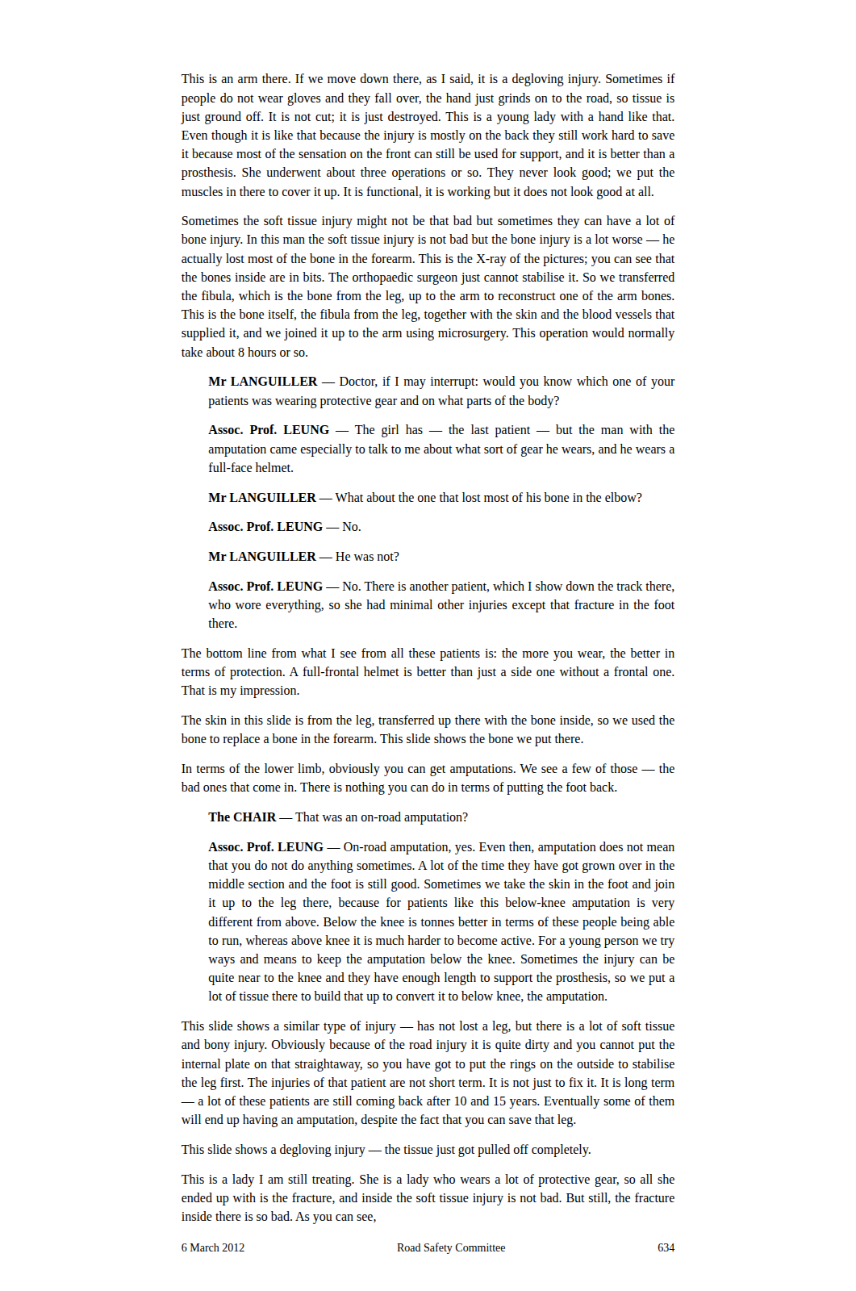This is an arm there. If we move down there, as I said, it is a degloving injury. Sometimes if people do not wear gloves and they fall over, the hand just grinds on to the road, so tissue is just ground off. It is not cut; it is just destroyed. This is a young lady with a hand like that. Even though it is like that because the injury is mostly on the back they still work hard to save it because most of the sensation on the front can still be used for support, and it is better than a prosthesis. She underwent about three operations or so. They never look good; we put the muscles in there to cover it up. It is functional, it is working but it does not look good at all.
Sometimes the soft tissue injury might not be that bad but sometimes they can have a lot of bone injury. In this man the soft tissue injury is not bad but the bone injury is a lot worse — he actually lost most of the bone in the forearm. This is the X-ray of the pictures; you can see that the bones inside are in bits. The orthopaedic surgeon just cannot stabilise it. So we transferred the fibula, which is the bone from the leg, up to the arm to reconstruct one of the arm bones. This is the bone itself, the fibula from the leg, together with the skin and the blood vessels that supplied it, and we joined it up to the arm using microsurgery. This operation would normally take about 8 hours or so.
Mr LANGUILLER — Doctor, if I may interrupt: would you know which one of your patients was wearing protective gear and on what parts of the body?
Assoc. Prof. LEUNG — The girl has — the last patient — but the man with the amputation came especially to talk to me about what sort of gear he wears, and he wears a full-face helmet.
Mr LANGUILLER — What about the one that lost most of his bone in the elbow?
Assoc. Prof. LEUNG — No.
Mr LANGUILLER — He was not?
Assoc. Prof. LEUNG — No. There is another patient, which I show down the track there, who wore everything, so she had minimal other injuries except that fracture in the foot there.
The bottom line from what I see from all these patients is: the more you wear, the better in terms of protection. A full-frontal helmet is better than just a side one without a frontal one. That is my impression.
The skin in this slide is from the leg, transferred up there with the bone inside, so we used the bone to replace a bone in the forearm. This slide shows the bone we put there.
In terms of the lower limb, obviously you can get amputations. We see a few of those — the bad ones that come in. There is nothing you can do in terms of putting the foot back.
The CHAIR — That was an on-road amputation?
Assoc. Prof. LEUNG — On-road amputation, yes. Even then, amputation does not mean that you do not do anything sometimes. A lot of the time they have got grown over in the middle section and the foot is still good. Sometimes we take the skin in the foot and join it up to the leg there, because for patients like this below-knee amputation is very different from above. Below the knee is tonnes better in terms of these people being able to run, whereas above knee it is much harder to become active. For a young person we try ways and means to keep the amputation below the knee. Sometimes the injury can be quite near to the knee and they have enough length to support the prosthesis, so we put a lot of tissue there to build that up to convert it to below knee, the amputation.
This slide shows a similar type of injury — has not lost a leg, but there is a lot of soft tissue and bony injury. Obviously because of the road injury it is quite dirty and you cannot put the internal plate on that straightaway, so you have got to put the rings on the outside to stabilise the leg first. The injuries of that patient are not short term. It is not just to fix it. It is long term — a lot of these patients are still coming back after 10 and 15 years. Eventually some of them will end up having an amputation, despite the fact that you can save that leg.
This slide shows a degloving injury — the tissue just got pulled off completely.
This is a lady I am still treating. She is a lady who wears a lot of protective gear, so all she ended up with is the fracture, and inside the soft tissue injury is not bad. But still, the fracture inside there is so bad. As you can see,
6 March 2012 Road Safety Committee 634